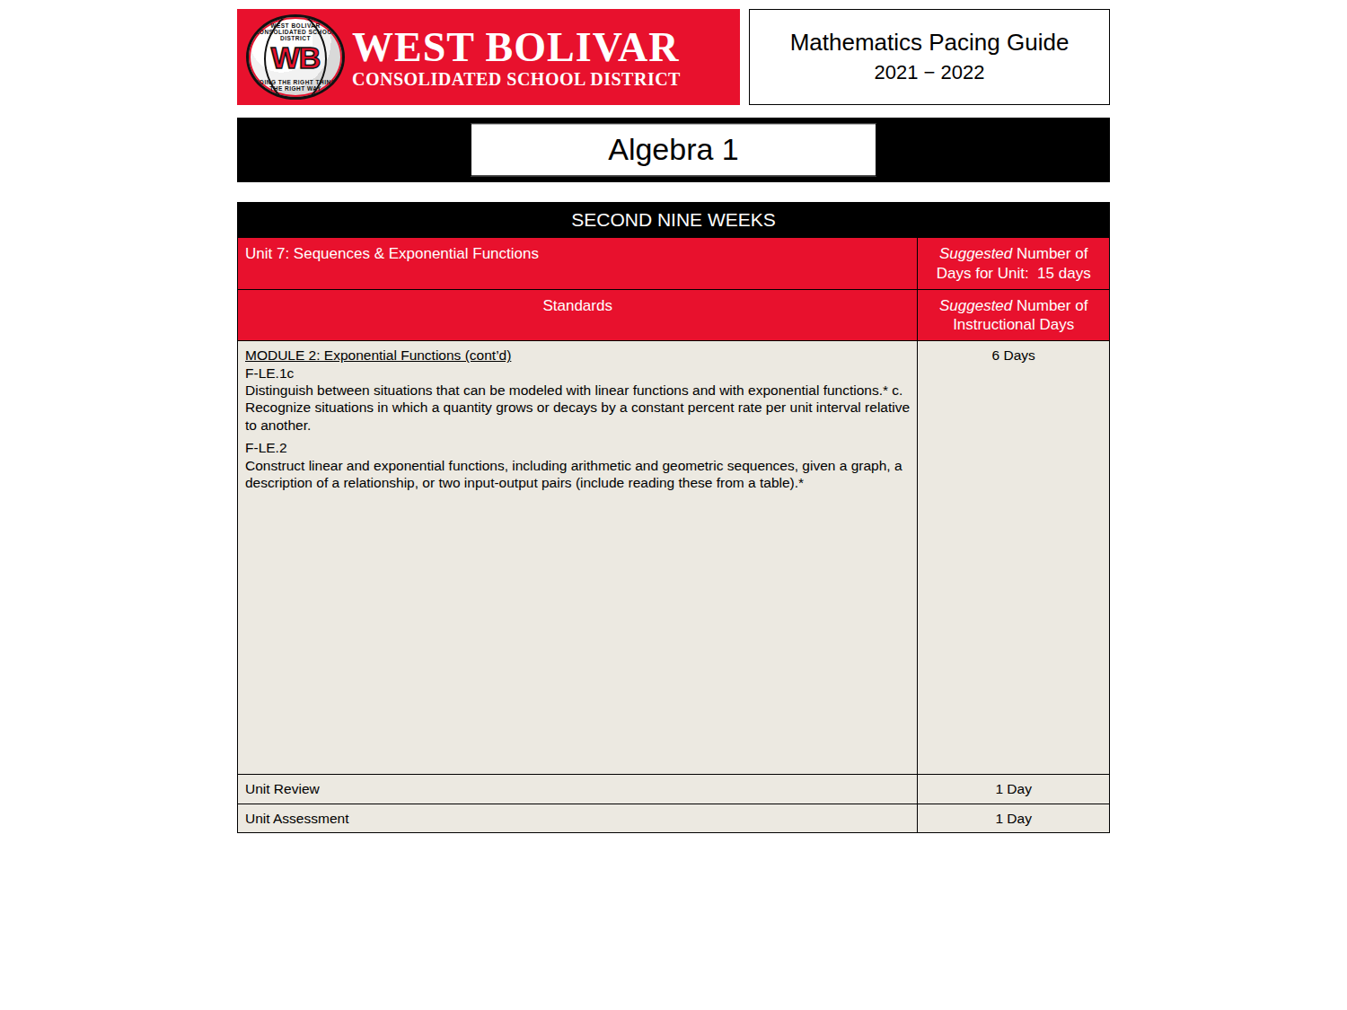West Bolivar Consolidated School District
WB
Doing the right thing the right way
WEST BOLIVAR
CONSOLIDATED SCHOOL DISTRICT
Mathematics Pacing Guide
2021 − 2022
Algebra 1
| SECOND NINE WEEKS |
| --- |
| Unit 7: Sequences & Exponential Functions | Suggested Number of Days for Unit: 15 days |
| Standards | Suggested Number of Instructional Days |
| MODULE 2: Exponential Functions (cont’d) F-LE.1c Distinguish between situations that can be modeled with linear functions and with exponential functions.* c. Recognize situations in which a quantity grows or decays by a constant percent rate per unit interval relative to another. F-LE.2 Construct linear and exponential functions, including arithmetic and geometric sequences, given a graph, a description of a relationship, or two input-output pairs (include reading these from a table).* | 6 Days |
| Unit Review | 1 Day |
| Unit Assessment | 1 Day |